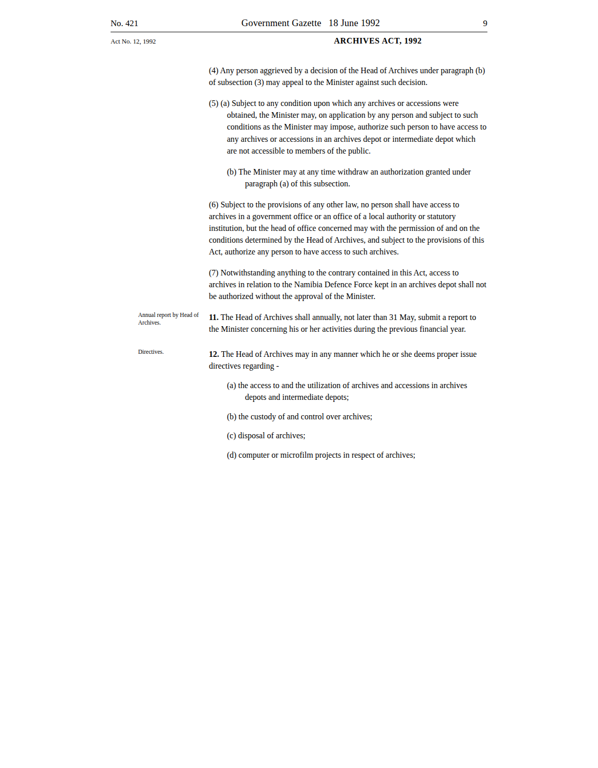No. 421 Government Gazette 18 June 1992 9
Act No. 12, 1992 ARCHIVES ACT, 1992
(4) Any person aggrieved by a decision of the Head of Archives under paragraph (b) of subsection (3) may appeal to the Minister against such decision.
(5) (a) Subject to any condition upon which any archives or accessions were obtained, the Minister may, on application by any person and subject to such conditions as the Minister may impose, authorize such person to have access to any archives or accessions in an archives depot or intermediate depot which are not accessible to members of the public.
(b) The Minister may at any time withdraw an authorization granted under paragraph (a) of this subsection.
(6) Subject to the provisions of any other law, no person shall have access to archives in a government office or an office of a local authority or statutory institution, but the head of office concerned may with the permission of and on the conditions determined by the Head of Archives, and subject to the provisions of this Act, authorize any person to have access to such archives.
(7) Notwithstanding anything to the contrary contained in this Act, access to archives in relation to the Namibia Defence Force kept in an archives depot shall not be authorized without the approval of the Minister.
Annual report by Head of Archives.
11. The Head of Archives shall annually, not later than 31 May, submit a report to the Minister concerning his or her activities during the previous financial year.
Directives.
12. The Head of Archives may in any manner which he or she deems proper issue directives regarding -
(a) the access to and the utilization of archives and accessions in archives depots and intermediate depots;
(b) the custody of and control over archives;
(c) disposal of archives;
(d) computer or microfilm projects in respect of archives;